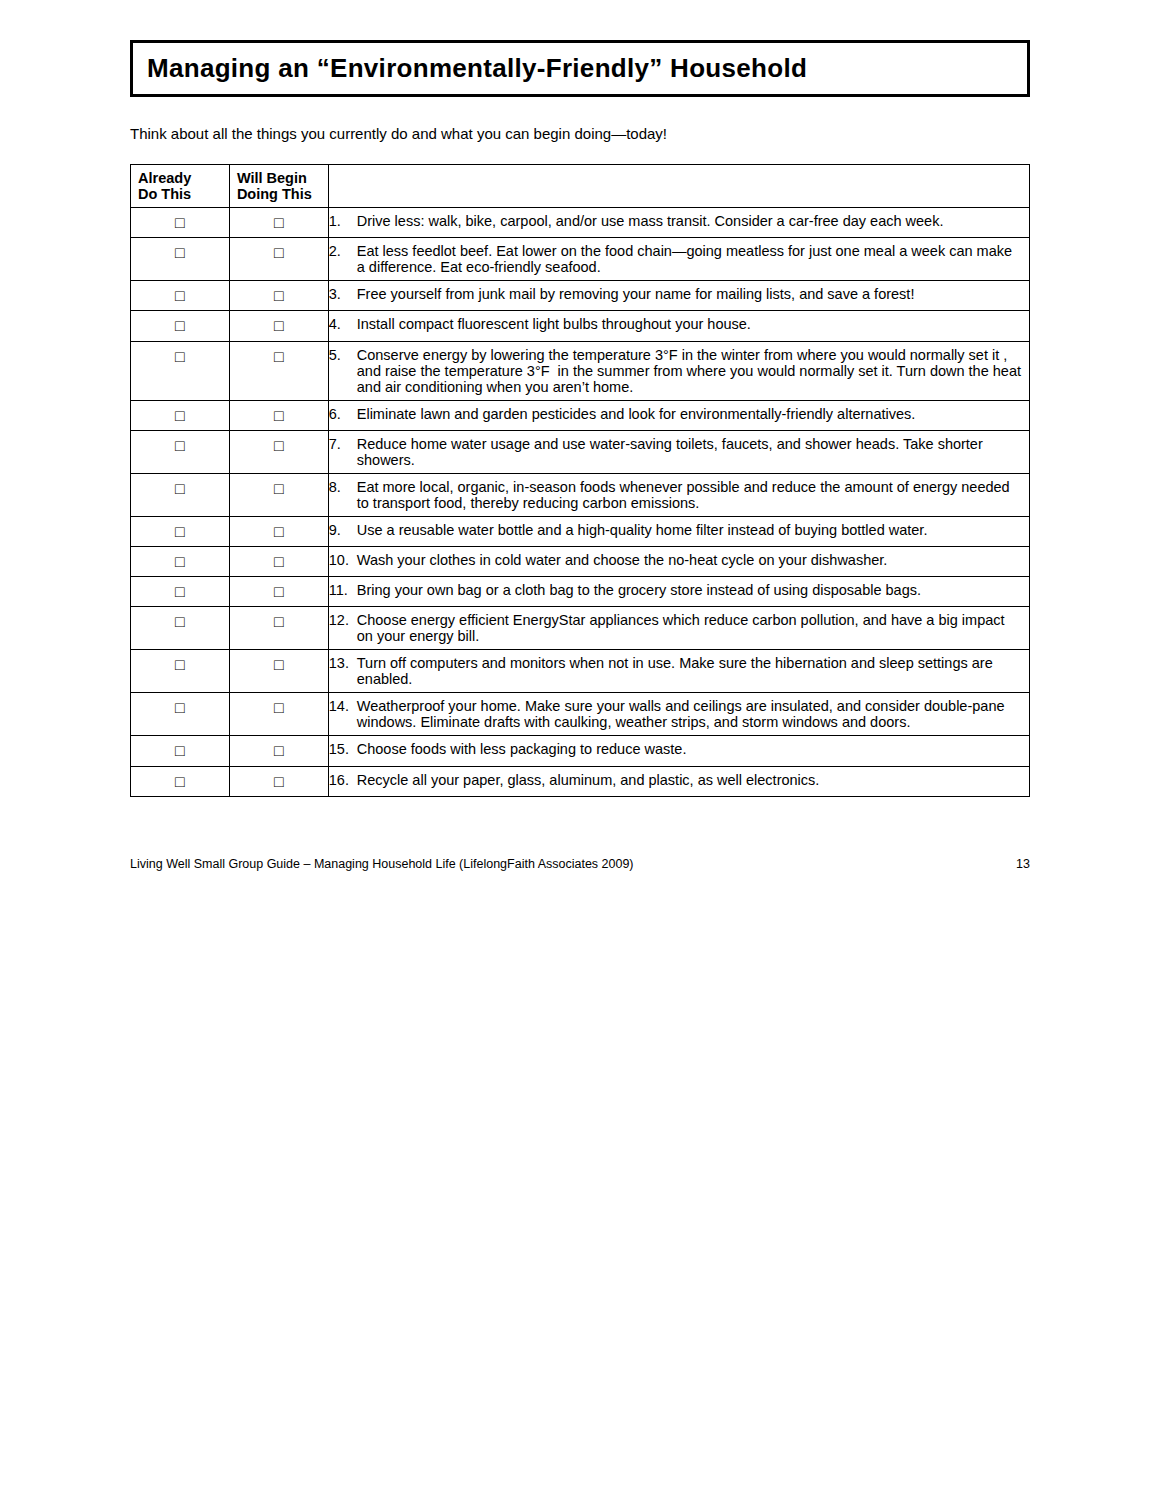Managing an “Environmentally-Friendly” Household
Think about all the things you currently do and what you can begin doing—today!
| Already Do This | Will Begin Doing This | |
| --- | --- | --- |
| □ | □ | 1. Drive less: walk, bike, carpool, and/or use mass transit. Consider a car-free day each week. |
| □ | □ | 2. Eat less feedlot beef. Eat lower on the food chain—going meatless for just one meal a week can make a difference. Eat eco-friendly seafood. |
| □ | □ | 3. Free yourself from junk mail by removing your name for mailing lists, and save a forest! |
| □ | □ | 4. Install compact fluorescent light bulbs throughout your house. |
| □ | □ | 5. Conserve energy by lowering the temperature 3°F in the winter from where you would normally set it , and raise the temperature 3°F in the summer from where you would normally set it. Turn down the heat and air conditioning when you aren’t home. |
| □ | □ | 6. Eliminate lawn and garden pesticides and look for environmentally-friendly alternatives. |
| □ | □ | 7. Reduce home water usage and use water-saving toilets, faucets, and shower heads. Take shorter showers. |
| □ | □ | 8. Eat more local, organic, in-season foods whenever possible and reduce the amount of energy needed to transport food, thereby reducing carbon emissions. |
| □ | □ | 9. Use a reusable water bottle and a high-quality home filter instead of buying bottled water. |
| □ | □ | 10. Wash your clothes in cold water and choose the no-heat cycle on your dishwasher. |
| □ | □ | 11. Bring your own bag or a cloth bag to the grocery store instead of using disposable bags. |
| □ | □ | 12. Choose energy efficient EnergyStar appliances which reduce carbon pollution, and have a big impact on your energy bill. |
| □ | □ | 13. Turn off computers and monitors when not in use. Make sure the hibernation and sleep settings are enabled. |
| □ | □ | 14. Weatherproof your home. Make sure your walls and ceilings are insulated, and consider double-pane windows. Eliminate drafts with caulking, weather strips, and storm windows and doors. |
| □ | □ | 15. Choose foods with less packaging to reduce waste. |
| □ | □ | 16. Recycle all your paper, glass, aluminum, and plastic, as well electronics. |
Living Well Small Group Guide – Managing Household Life (LifelongFaith Associates 2009) 13